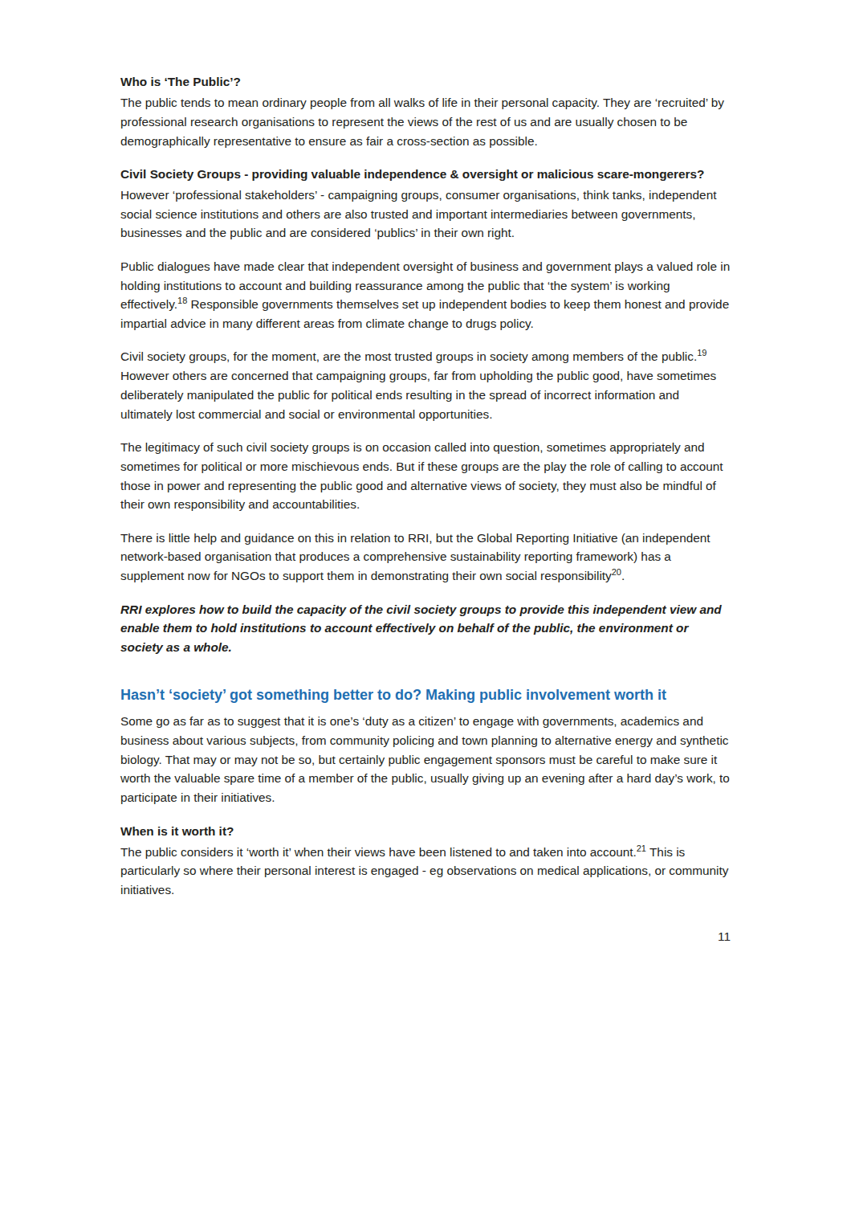Who is ‘The Public’?
The public tends to mean ordinary people from all walks of life in their personal capacity. They are ‘recruited’ by professional research organisations to represent the views of the rest of us and are usually chosen to be demographically representative to ensure as fair a cross-section as possible.
Civil Society Groups - providing valuable independence & oversight or malicious scare-mongerers?
However ‘professional stakeholders’ - campaigning groups, consumer organisations, think tanks, independent social science institutions and others are also trusted and important intermediaries between governments, businesses and the public and are considered ‘publics’ in their own right.
Public dialogues have made clear that independent oversight of business and government plays a valued role in holding institutions to account and building reassurance among the public that ‘the system’ is working effectively.18 Responsible governments themselves set up independent bodies to keep them honest and provide impartial advice in many different areas from climate change to drugs policy.
Civil society groups, for the moment, are the most trusted groups in society among members of the public.19 However others are concerned that campaigning groups, far from upholding the public good, have sometimes deliberately manipulated the public for political ends resulting in the spread of incorrect information and ultimately lost commercial and social or environmental opportunities.
The legitimacy of such civil society groups is on occasion called into question, sometimes appropriately and sometimes for political or more mischievous ends. But if these groups are the play the role of calling to account those in power and representing the public good and alternative views of society, they must also be mindful of their own responsibility and accountabilities.
There is little help and guidance on this in relation to RRI, but the Global Reporting Initiative (an independent network-based organisation that produces a comprehensive sustainability reporting framework) has a supplement now for NGOs to support them in demonstrating their own social responsibility20.
RRI explores how to build the capacity of the civil society groups to provide this independent view and enable them to hold institutions to account effectively on behalf of the public, the environment or society as a whole.
Hasn’t ‘society’ got something better to do? Making public involvement worth it
Some go as far as to suggest that it is one’s ‘duty as a citizen’ to engage with governments, academics and business about various subjects, from community policing and town planning to alternative energy and synthetic biology. That may or may not be so, but certainly public engagement sponsors must be careful to make sure it worth the valuable spare time of a member of the public, usually giving up an evening after a hard day’s work, to participate in their initiatives.
When is it worth it?
The public considers it ‘worth it’ when their views have been listened to and taken into account.21 This is particularly so where their personal interest is engaged - eg observations on medical applications, or community initiatives.
11